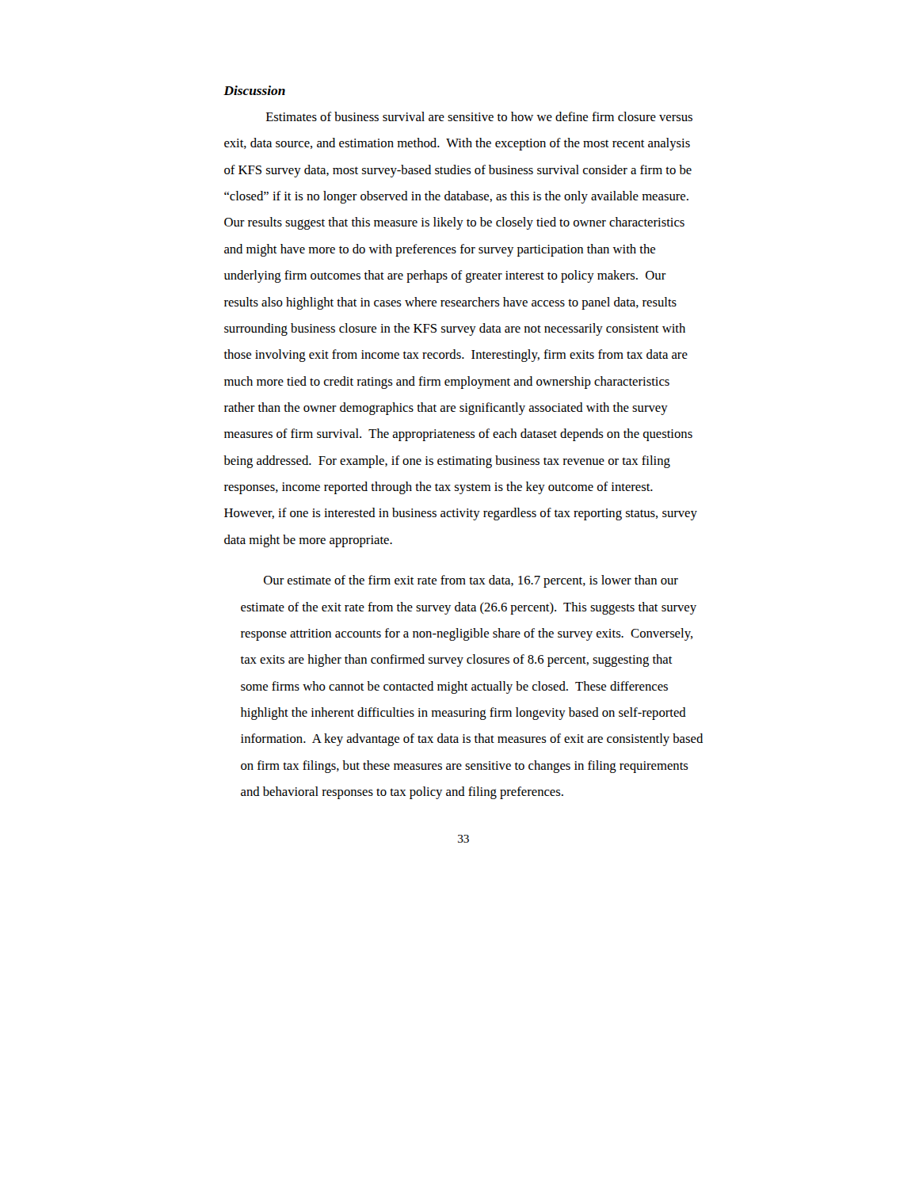Discussion
Estimates of business survival are sensitive to how we define firm closure versus exit, data source, and estimation method. With the exception of the most recent analysis of KFS survey data, most survey-based studies of business survival consider a firm to be “closed” if it is no longer observed in the database, as this is the only available measure. Our results suggest that this measure is likely to be closely tied to owner characteristics and might have more to do with preferences for survey participation than with the underlying firm outcomes that are perhaps of greater interest to policy makers. Our results also highlight that in cases where researchers have access to panel data, results surrounding business closure in the KFS survey data are not necessarily consistent with those involving exit from income tax records. Interestingly, firm exits from tax data are much more tied to credit ratings and firm employment and ownership characteristics rather than the owner demographics that are significantly associated with the survey measures of firm survival. The appropriateness of each dataset depends on the questions being addressed. For example, if one is estimating business tax revenue or tax filing responses, income reported through the tax system is the key outcome of interest. However, if one is interested in business activity regardless of tax reporting status, survey data might be more appropriate.
Our estimate of the firm exit rate from tax data, 16.7 percent, is lower than our estimate of the exit rate from the survey data (26.6 percent). This suggests that survey response attrition accounts for a non-negligible share of the survey exits. Conversely, tax exits are higher than confirmed survey closures of 8.6 percent, suggesting that some firms who cannot be contacted might actually be closed. These differences highlight the inherent difficulties in measuring firm longevity based on self-reported information. A key advantage of tax data is that measures of exit are consistently based on firm tax filings, but these measures are sensitive to changes in filing requirements and behavioral responses to tax policy and filing preferences.
33